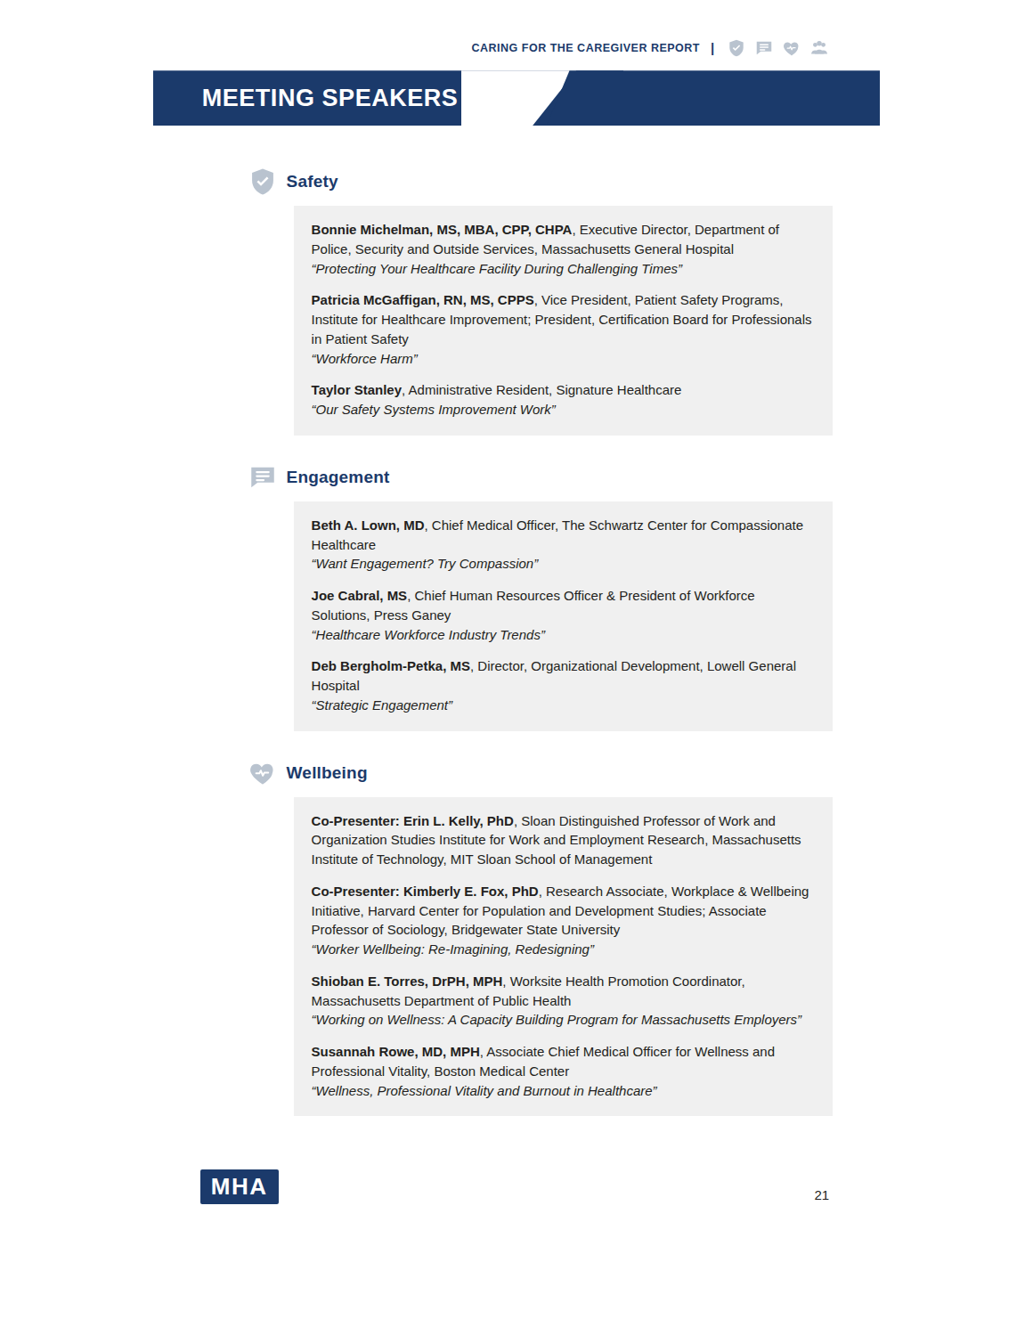Caring for the Caregiver Report |
MEETING SPEAKERS
Safety
Bonnie Michelman, MS, MBA, CPP, CHPA, Executive Director, Department of Police, Security and Outside Services, Massachusetts General Hospital
“Protecting Your Healthcare Facility During Challenging Times”
Patricia McGaffigan, RN, MS, CPPS, Vice President, Patient Safety Programs, Institute for Healthcare Improvement; President, Certification Board for Professionals in Patient Safety
“Workforce Harm”
Taylor Stanley, Administrative Resident, Signature Healthcare
“Our Safety Systems Improvement Work”
Engagement
Beth A. Lown, MD, Chief Medical Officer, The Schwartz Center for Compassionate Healthcare
“Want Engagement? Try Compassion”
Joe Cabral, MS, Chief Human Resources Officer & President of Workforce Solutions, Press Ganey
“Healthcare Workforce Industry Trends”
Deb Bergholm-Petka, MS, Director, Organizational Development, Lowell General Hospital
“Strategic Engagement”
Wellbeing
Co-Presenter: Erin L. Kelly, PhD, Sloan Distinguished Professor of Work and Organization Studies Institute for Work and Employment Research, Massachusetts Institute of Technology, MIT Sloan School of Management
Co-Presenter: Kimberly E. Fox, PhD, Research Associate, Workplace & Wellbeing Initiative, Harvard Center for Population and Development Studies; Associate Professor of Sociology, Bridgewater State University
“Worker Wellbeing: Re-Imagining, Redesigning”
Shioban E. Torres, DrPH, MPH, Worksite Health Promotion Coordinator, Massachusetts Department of Public Health
“Working on Wellness: A Capacity Building Program for Massachusetts Employers”
Susannah Rowe, MD, MPH, Associate Chief Medical Officer for Wellness and Professional Vitality, Boston Medical Center
“Wellness, Professional Vitality and Burnout in Healthcare”
MHA 21